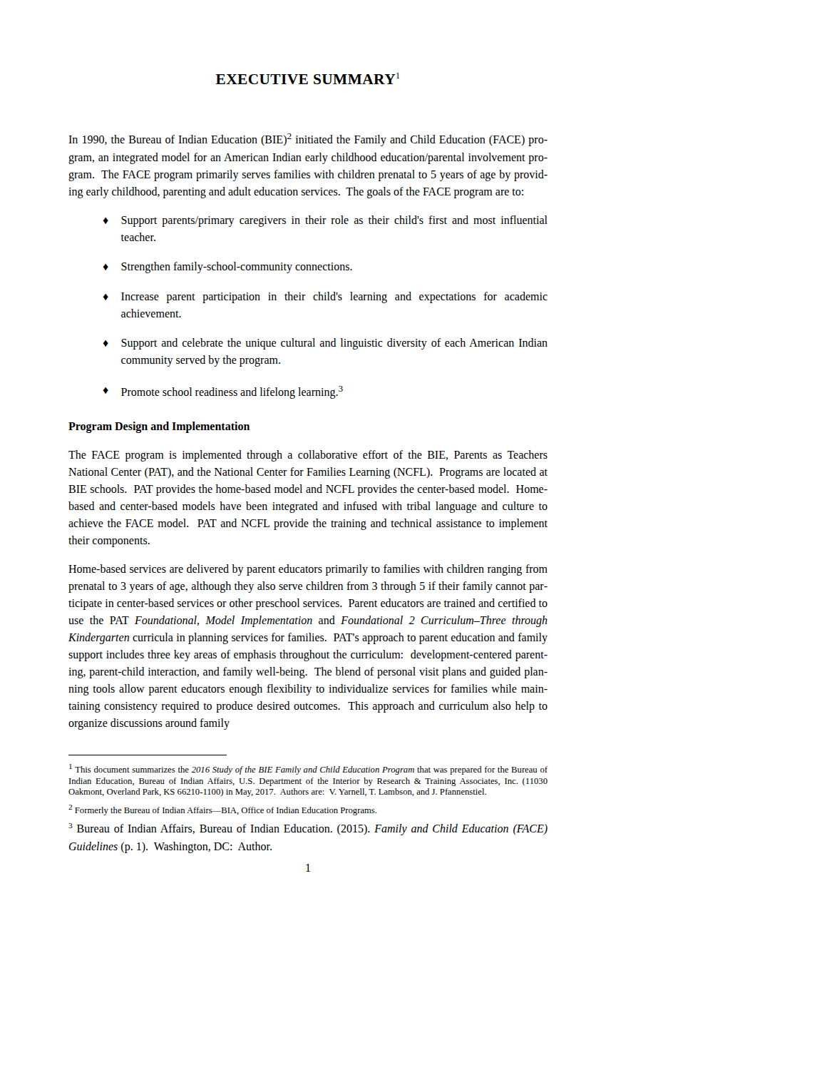EXECUTIVE SUMMARY1
In 1990, the Bureau of Indian Education (BIE)2 initiated the Family and Child Education (FACE) program, an integrated model for an American Indian early childhood education/parental involvement program. The FACE program primarily serves families with children prenatal to 5 years of age by providing early childhood, parenting and adult education services. The goals of the FACE program are to:
Support parents/primary caregivers in their role as their child's first and most influential teacher.
Strengthen family-school-community connections.
Increase parent participation in their child's learning and expectations for academic achievement.
Support and celebrate the unique cultural and linguistic diversity of each American Indian community served by the program.
Promote school readiness and lifelong learning.3
Program Design and Implementation
The FACE program is implemented through a collaborative effort of the BIE, Parents as Teachers National Center (PAT), and the National Center for Families Learning (NCFL). Programs are located at BIE schools. PAT provides the home-based model and NCFL provides the center-based model. Home-based and center-based models have been integrated and infused with tribal language and culture to achieve the FACE model. PAT and NCFL provide the training and technical assistance to implement their components.
Home-based services are delivered by parent educators primarily to families with children ranging from prenatal to 3 years of age, although they also serve children from 3 through 5 if their family cannot participate in center-based services or other preschool services. Parent educators are trained and certified to use the PAT Foundational, Model Implementation and Foundational 2 Curriculum–Three through Kindergarten curricula in planning services for families. PAT's approach to parent education and family support includes three key areas of emphasis throughout the curriculum: development-centered parenting, parent-child interaction, and family well-being. The blend of personal visit plans and guided planning tools allow parent educators enough flexibility to individualize services for families while maintaining consistency required to produce desired outcomes. This approach and curriculum also help to organize discussions around family
1 This document summarizes the 2016 Study of the BIE Family and Child Education Program that was prepared for the Bureau of Indian Education, Bureau of Indian Affairs, U.S. Department of the Interior by Research & Training Associates, Inc. (11030 Oakmont, Overland Park, KS 66210-1100) in May, 2017. Authors are: V. Yarnell, T. Lambson, and J. Pfannenstiel.
2 Formerly the Bureau of Indian Affairs—BIA, Office of Indian Education Programs.
3 Bureau of Indian Affairs, Bureau of Indian Education. (2015). Family and Child Education (FACE) Guidelines (p. 1). Washington, DC: Author.
1